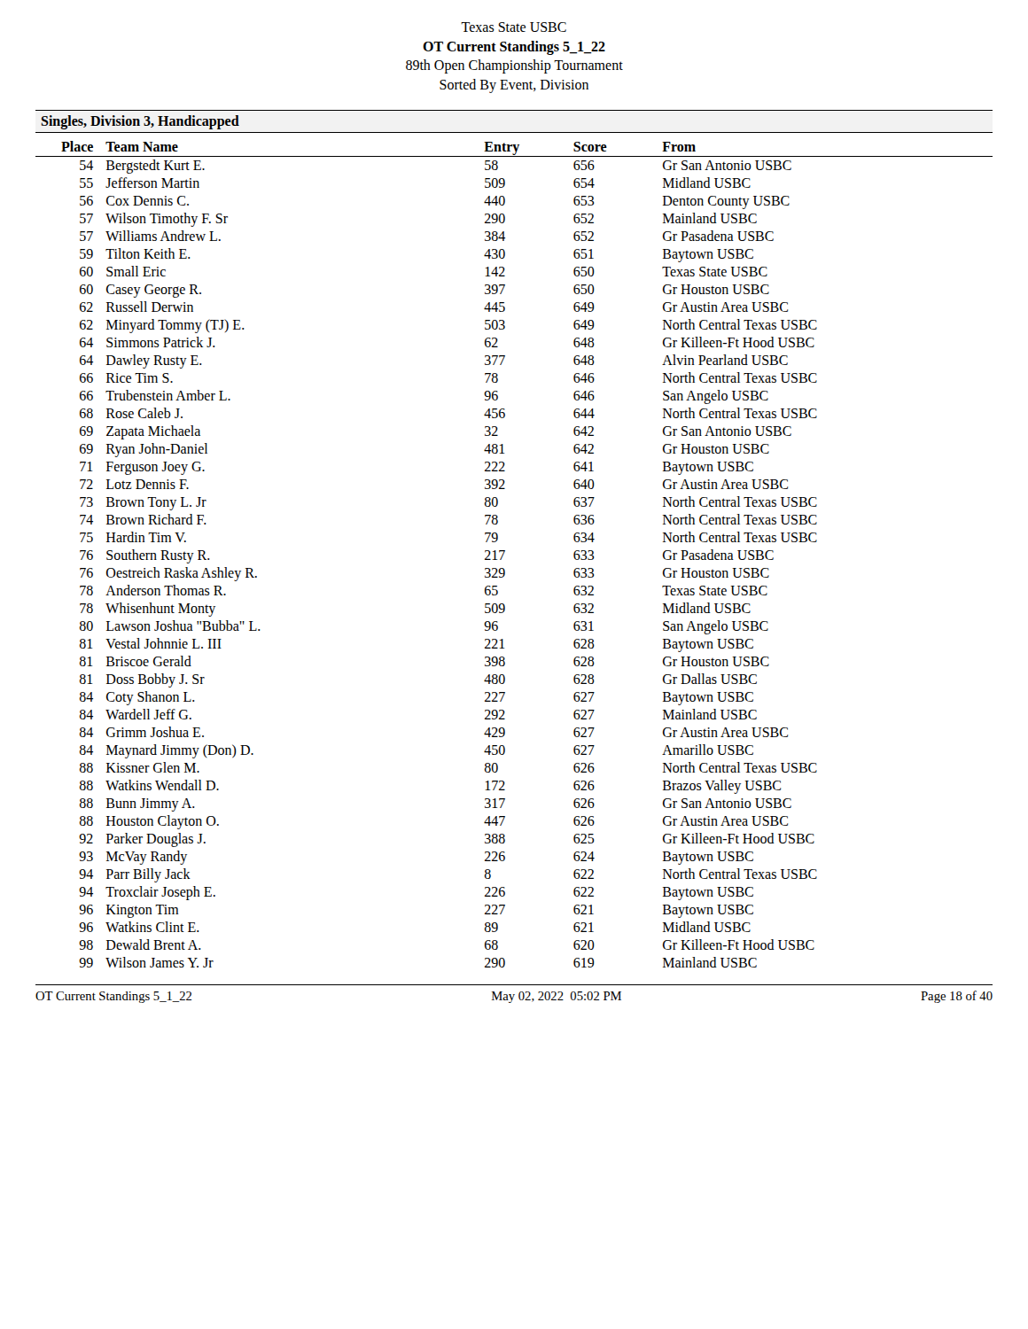Texas State USBC
OT Current Standings 5_1_22
89th Open Championship Tournament
Sorted By Event, Division
Singles, Division 3, Handicapped
| Place | Team Name | Entry | Score | From |
| --- | --- | --- | --- | --- |
| 54 | Bergstedt Kurt E. | 58 | 656 | Gr San Antonio USBC |
| 55 | Jefferson Martin | 509 | 654 | Midland USBC |
| 56 | Cox Dennis C. | 440 | 653 | Denton County USBC |
| 57 | Wilson Timothy F. Sr | 290 | 652 | Mainland USBC |
| 57 | Williams Andrew L. | 384 | 652 | Gr Pasadena USBC |
| 59 | Tilton Keith E. | 430 | 651 | Baytown USBC |
| 60 | Small Eric | 142 | 650 | Texas State USBC |
| 60 | Casey George R. | 397 | 650 | Gr Houston USBC |
| 62 | Russell Derwin | 445 | 649 | Gr Austin Area USBC |
| 62 | Minyard Tommy (TJ) E. | 503 | 649 | North Central Texas USBC |
| 64 | Simmons Patrick J. | 62 | 648 | Gr Killeen-Ft Hood USBC |
| 64 | Dawley Rusty E. | 377 | 648 | Alvin Pearland USBC |
| 66 | Rice Tim S. | 78 | 646 | North Central Texas USBC |
| 66 | Trubenstein Amber L. | 96 | 646 | San Angelo USBC |
| 68 | Rose Caleb J. | 456 | 644 | North Central Texas USBC |
| 69 | Zapata Michaela | 32 | 642 | Gr San Antonio USBC |
| 69 | Ryan John-Daniel | 481 | 642 | Gr Houston USBC |
| 71 | Ferguson Joey G. | 222 | 641 | Baytown USBC |
| 72 | Lotz Dennis F. | 392 | 640 | Gr Austin Area USBC |
| 73 | Brown Tony L. Jr | 80 | 637 | North Central Texas USBC |
| 74 | Brown Richard F. | 78 | 636 | North Central Texas USBC |
| 75 | Hardin Tim V. | 79 | 634 | North Central Texas USBC |
| 76 | Southern Rusty R. | 217 | 633 | Gr Pasadena USBC |
| 76 | Oestreich Raska Ashley R. | 329 | 633 | Gr Houston USBC |
| 78 | Anderson Thomas R. | 65 | 632 | Texas State USBC |
| 78 | Whisenhunt Monty | 509 | 632 | Midland USBC |
| 80 | Lawson Joshua "Bubba" L. | 96 | 631 | San Angelo USBC |
| 81 | Vestal Johnnie L. III | 221 | 628 | Baytown USBC |
| 81 | Briscoe Gerald | 398 | 628 | Gr Houston USBC |
| 81 | Doss Bobby J. Sr | 480 | 628 | Gr Dallas USBC |
| 84 | Coty Shanon L. | 227 | 627 | Baytown USBC |
| 84 | Wardell Jeff G. | 292 | 627 | Mainland USBC |
| 84 | Grimm Joshua E. | 429 | 627 | Gr Austin Area USBC |
| 84 | Maynard Jimmy (Don) D. | 450 | 627 | Amarillo USBC |
| 88 | Kissner Glen M. | 80 | 626 | North Central Texas USBC |
| 88 | Watkins Wendall D. | 172 | 626 | Brazos Valley USBC |
| 88 | Bunn Jimmy A. | 317 | 626 | Gr San Antonio USBC |
| 88 | Houston Clayton O. | 447 | 626 | Gr Austin Area USBC |
| 92 | Parker Douglas J. | 388 | 625 | Gr Killeen-Ft Hood USBC |
| 93 | McVay Randy | 226 | 624 | Baytown USBC |
| 94 | Parr Billy Jack | 8 | 622 | North Central Texas USBC |
| 94 | Troxclair Joseph E. | 226 | 622 | Baytown USBC |
| 96 | Kington Tim | 227 | 621 | Baytown USBC |
| 96 | Watkins Clint E. | 89 | 621 | Midland USBC |
| 98 | Dewald Brent A. | 68 | 620 | Gr Killeen-Ft Hood USBC |
| 99 | Wilson James Y. Jr | 290 | 619 | Mainland USBC |
OT Current Standings 5_1_22 May 02, 2022 05:02 PM Page 18 of 40